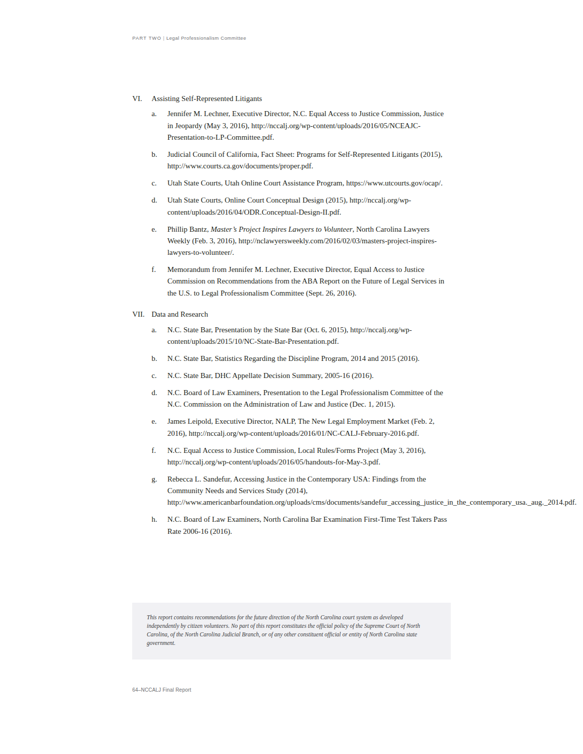PART TWO|Legal Professionalism Committee
VI. Assisting Self-Represented Litigants
a. Jennifer M. Lechner, Executive Director, N.C. Equal Access to Justice Commission, Justice in Jeopardy (May 3, 2016), http://nccalj.org/wp-content/uploads/2016/05/NCEAJC-Presentation-to-LP-Committee.pdf.
b. Judicial Council of California, Fact Sheet: Programs for Self-Represented Litigants (2015), http://www.courts.ca.gov/documents/proper.pdf.
c. Utah State Courts, Utah Online Court Assistance Program, https://www.utcourts.gov/ocap/.
d. Utah State Courts, Online Court Conceptual Design (2015), http://nccalj.org/wp-content/uploads/2016/04/ODR.Conceptual-Design-II.pdf.
e. Phillip Bantz, Master’s Project Inspires Lawyers to Volunteer, North Carolina Lawyers Weekly (Feb. 3, 2016), http://nclawyersweekly.com/2016/02/03/masters-project-inspires-lawyers-to-volunteer/.
f. Memorandum from Jennifer M. Lechner, Executive Director, Equal Access to Justice Commission on Recommendations from the ABA Report on the Future of Legal Services in the U.S. to Legal Professionalism Committee (Sept. 26, 2016).
VII. Data and Research
a. N.C. State Bar, Presentation by the State Bar (Oct. 6, 2015), http://nccalj.org/wp-content/uploads/2015/10/NC-State-Bar-Presentation.pdf.
b. N.C. State Bar, Statistics Regarding the Discipline Program, 2014 and 2015 (2016).
c. N.C. State Bar, DHC Appellate Decision Summary, 2005-16 (2016).
d. N.C. Board of Law Examiners, Presentation to the Legal Professionalism Committee of the N.C. Commission on the Administration of Law and Justice (Dec. 1, 2015).
e. James Leipold, Executive Director, NALP, The New Legal Employment Market (Feb. 2, 2016), http://nccalj.org/wp-content/uploads/2016/01/NC-CALJ-February-2016.pdf.
f. N.C. Equal Access to Justice Commission, Local Rules/Forms Project (May 3, 2016), http://nccalj.org/wp-content/uploads/2016/05/handouts-for-May-3.pdf.
g. Rebecca L. Sandefur, Accessing Justice in the Contemporary USA: Findings from the Community Needs and Services Study (2014), http://www.americanbarfoundation.org/uploads/cms/documents/sandefur_accessing_justice_in_the_contemporary_usa._aug._2014.pdf.
h. N.C. Board of Law Examiners, North Carolina Bar Examination First-Time Test Takers Pass Rate 2006-16 (2016).
This report contains recommendations for the future direction of the North Carolina court system as developed independently by citizen volunteers. No part of this report constitutes the official policy of the Supreme Court of North Carolina, of the North Carolina Judicial Branch, or of any other constituent official or entity of North Carolina state government.
64–NCCALJ Final Report